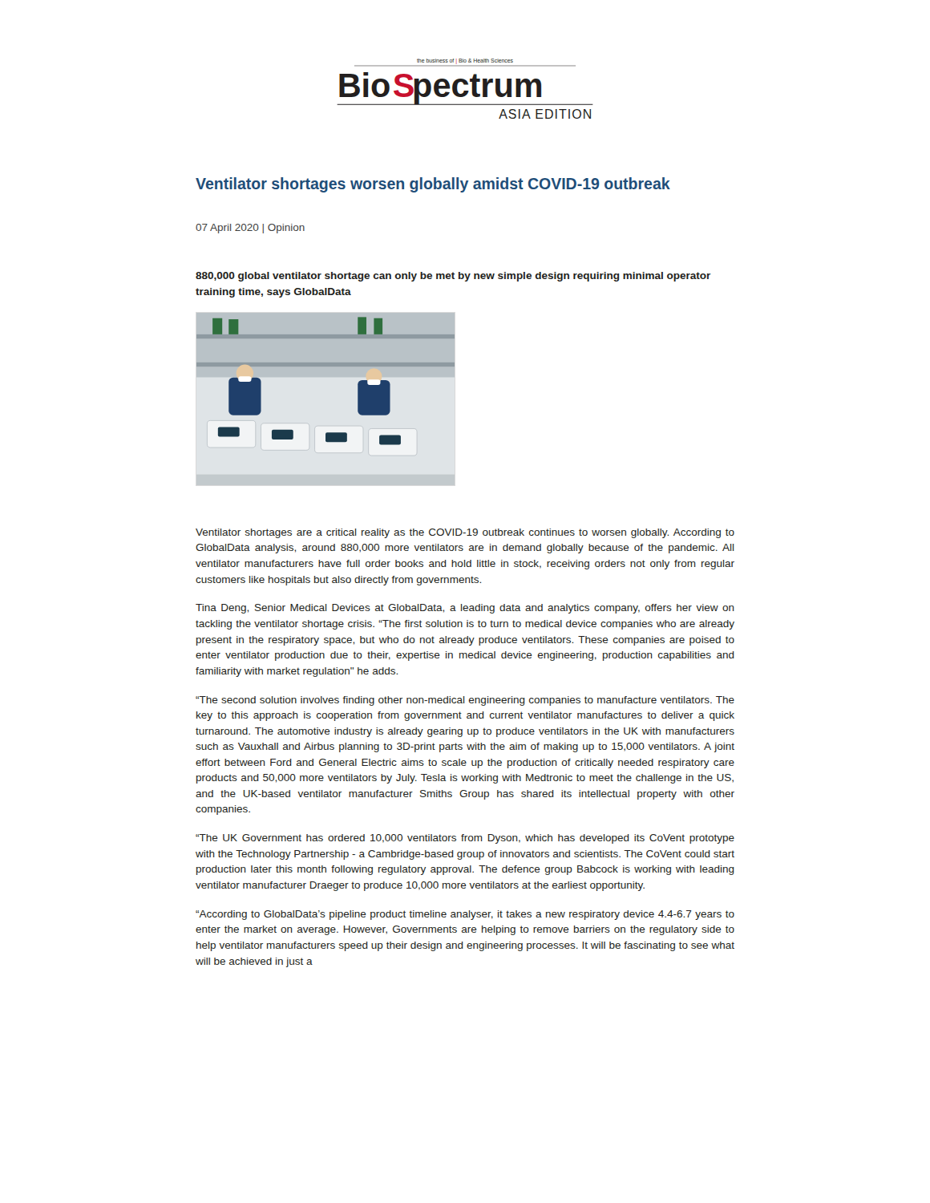Ventilator shortages worsen globally amidst COVID-19 outbreak
07 April 2020 | Opinion
880,000 global ventilator shortage can only be met by new simple design requiring minimal operator training time, says GlobalData
Ventilator shortages are a critical reality as the COVID-19 outbreak continues to worsen globally. According to GlobalData analysis, around 880,000 more ventilators are in demand globally because of the pandemic. All ventilator manufacturers have full order books and hold little in stock, receiving orders not only from regular customers like hospitals but also directly from governments.
Tina Deng, Senior Medical Devices at GlobalData, a leading data and analytics company, offers her view on tackling the ventilator shortage crisis. “The first solution is to turn to medical device companies who are already present in the respiratory space, but who do not already produce ventilators. These companies are poised to enter ventilator production due to their, expertise in medical device engineering, production capabilities and familiarity with market regulation" he adds.
“The second solution involves finding other non-medical engineering companies to manufacture ventilators. The key to this approach is cooperation from government and current ventilator manufactures to deliver a quick turnaround. The automotive industry is already gearing up to produce ventilators in the UK with manufacturers such as Vauxhall and Airbus planning to 3D-print parts with the aim of making up to 15,000 ventilators. A joint effort between Ford and General Electric aims to scale up the production of critically needed respiratory care products and 50,000 more ventilators by July. Tesla is working with Medtronic to meet the challenge in the US, and the UK-based ventilator manufacturer Smiths Group has shared its intellectual property with other companies.
“The UK Government has ordered 10,000 ventilators from Dyson, which has developed its CoVent prototype with the Technology Partnership - a Cambridge-based group of innovators and scientists. The CoVent could start production later this month following regulatory approval. The defence group Babcock is working with leading ventilator manufacturer Draeger to produce 10,000 more ventilators at the earliest opportunity.
“According to GlobalData’s pipeline product timeline analyser, it takes a new respiratory device 4.4-6.7 years to enter the market on average. However, Governments are helping to remove barriers on the regulatory side to help ventilator manufacturers speed up their design and engineering processes. It will be fascinating to see what will be achieved in just a